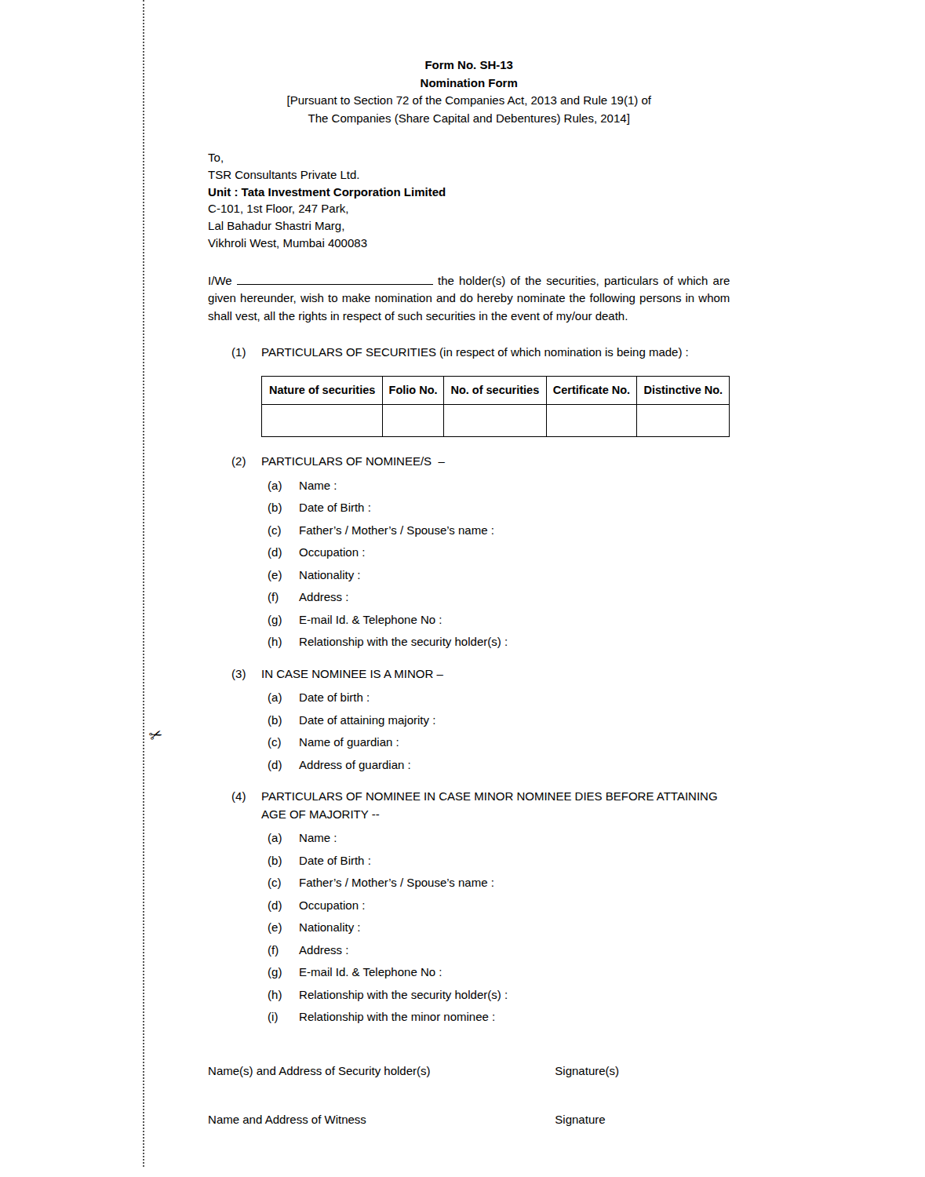✂
Form No. SH-13
Nomination Form
[Pursuant to Section 72 of the Companies Act, 2013 and Rule 19(1) of
The Companies (Share Capital and Debentures) Rules, 2014]
To,
TSR Consultants Private Ltd.
Unit : Tata Investment Corporation Limited
C-101, 1st Floor, 247 Park,
Lal Bahadur Shastri Marg,
Vikhroli West, Mumbai 400083
I/We the holder(s) of the securities, particulars of which are given hereunder, wish to make nomination and do hereby nominate the following persons in whom shall vest, all the rights in respect of such securities in the event of my/our death.
PARTICULARS OF SECURITIES (in respect of which nomination is being made) :
| Nature of securities | Folio No. | No. of securities | Certificate No. | Distinctive No. |
| --- | --- | --- | --- | --- |
PARTICULARS OF NOMINEE/S –
Name :
Date of Birth :
Father’s / Mother’s / Spouse’s name :
Occupation :
Nationality :
Address :
E-mail Id. & Telephone No :
Relationship with the security holder(s) :
IN CASE NOMINEE IS A MINOR –
Date of birth :
Date of attaining majority :
Name of guardian :
Address of guardian :
PARTICULARS OF NOMINEE IN CASE MINOR NOMINEE DIES BEFORE ATTAINING AGE OF MAJORITY --
Name :
Date of Birth :
Father’s / Mother’s / Spouse’s name :
Occupation :
Nationality :
Address :
E-mail Id. & Telephone No :
Relationship with the security holder(s) :
Relationship with the minor nominee :
Name(s) and Address of Security holder(s)
Signature(s)
Name and Address of Witness
Signature